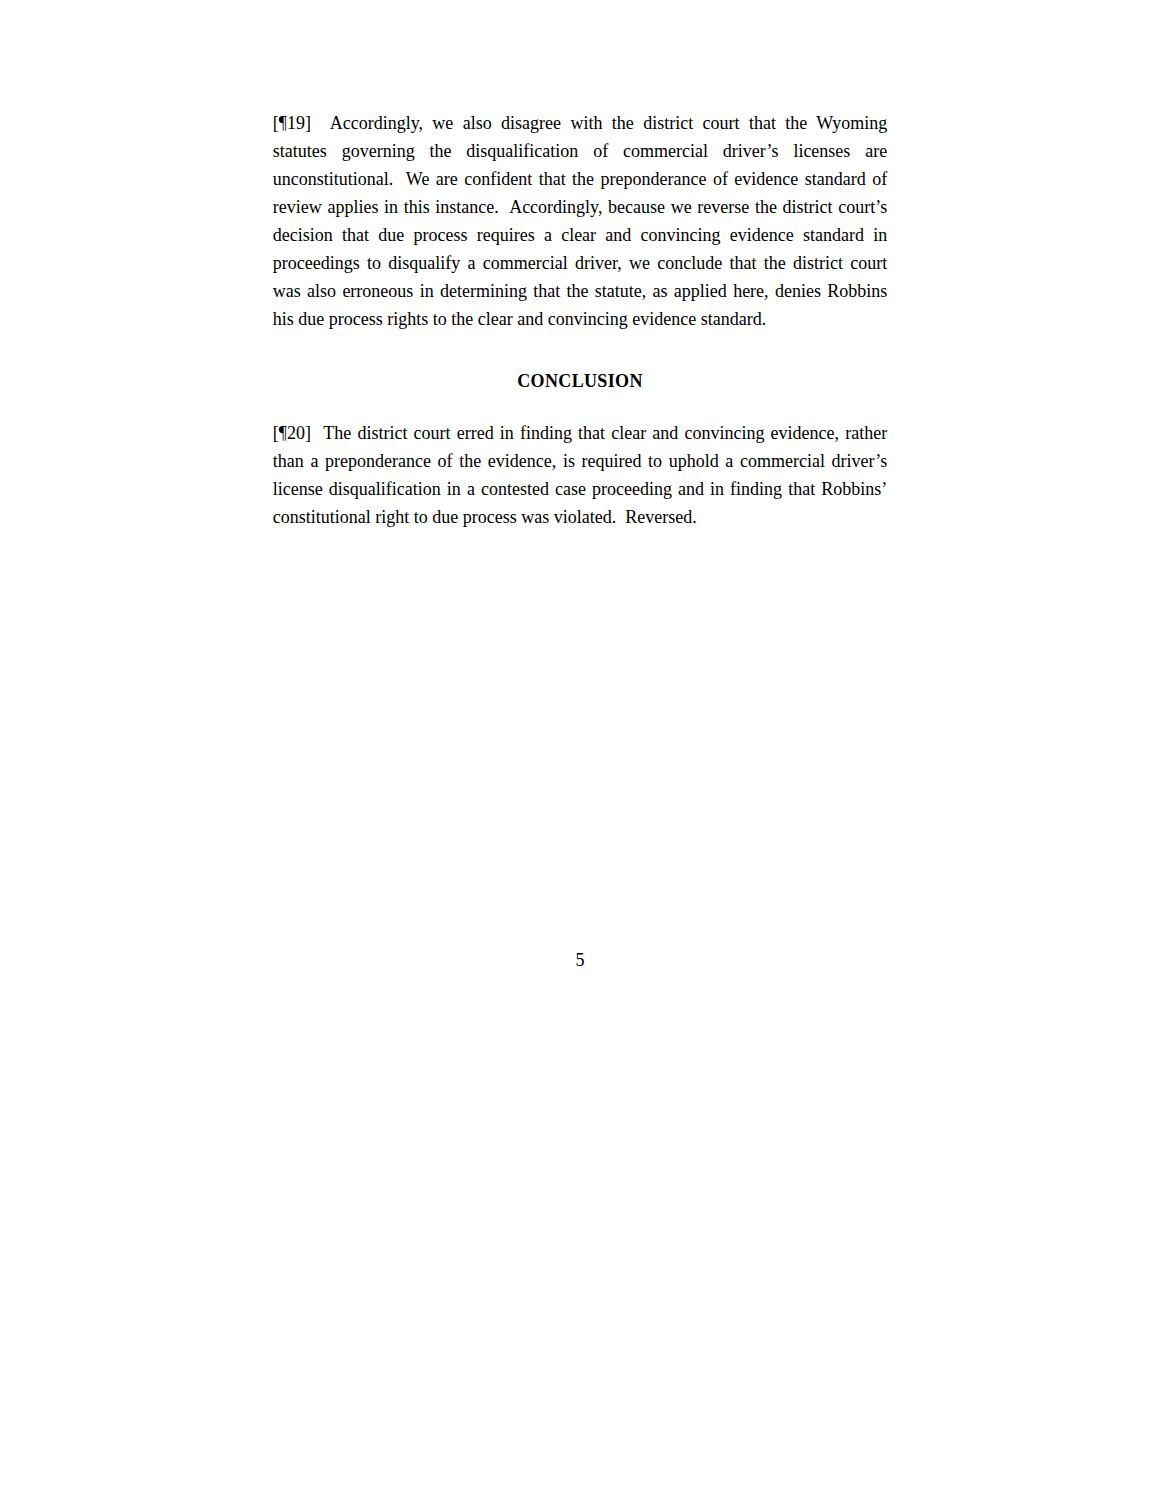[¶19] Accordingly, we also disagree with the district court that the Wyoming statutes governing the disqualification of commercial driver’s licenses are unconstitutional. We are confident that the preponderance of evidence standard of review applies in this instance. Accordingly, because we reverse the district court’s decision that due process requires a clear and convincing evidence standard in proceedings to disqualify a commercial driver, we conclude that the district court was also erroneous in determining that the statute, as applied here, denies Robbins his due process rights to the clear and convincing evidence standard.
CONCLUSION
[¶20] The district court erred in finding that clear and convincing evidence, rather than a preponderance of the evidence, is required to uphold a commercial driver’s license disqualification in a contested case proceeding and in finding that Robbins’ constitutional right to due process was violated. Reversed.
5